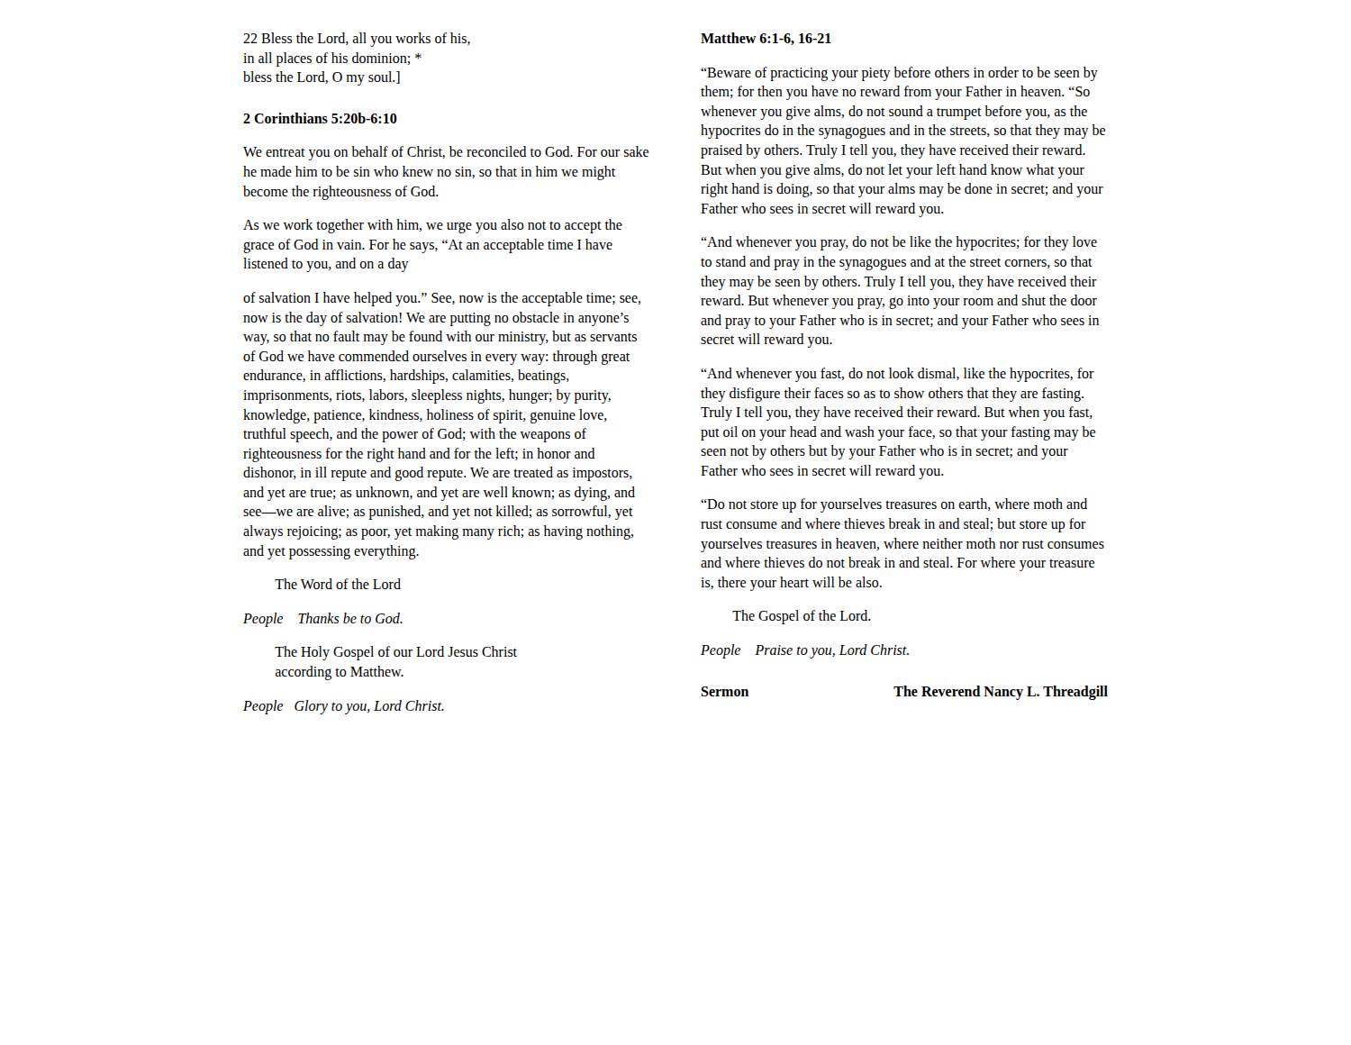22 Bless the Lord, all you works of his,
in all places of his dominion; *
bless the Lord, O my soul.]
2 Corinthians 5:20b-6:10
We entreat you on behalf of Christ, be reconciled to God. For our sake he made him to be sin who knew no sin, so that in him we might become the righteousness of God.
As we work together with him, we urge you also not to accept the grace of God in vain. For he says, “At an acceptable time I have listened to you, and on a day
of salvation I have helped you.” See, now is the acceptable time; see, now is the day of salvation! We are putting no obstacle in anyone’s way, so that no fault may be found with our ministry, but as servants of God we have commended ourselves in every way: through great endurance, in afflictions, hardships, calamities, beatings, imprisonments, riots, labors, sleepless nights, hunger; by purity, knowledge, patience, kindness, holiness of spirit, genuine love, truthful speech, and the power of God; with the weapons of righteousness for the right hand and for the left; in honor and dishonor, in ill repute and good repute. We are treated as impostors, and yet are true; as unknown, and yet are well known; as dying, and see—we are alive; as punished, and yet not killed; as sorrowful, yet always rejoicing; as poor, yet making many rich; as having nothing, and yet possessing everything.
The Word of the Lord
People Thanks be to God.
The Holy Gospel of our Lord Jesus Christ
according to Matthew.
People Glory to you, Lord Christ.
Matthew 6:1-6, 16-21
“Beware of practicing your piety before others in order to be seen by them; for then you have no reward from your Father in heaven. “So whenever you give alms, do not sound a trumpet before you, as the hypocrites do in the synagogues and in the streets, so that they may be praised by others. Truly I tell you, they have received their reward. But when you give alms, do not let your left hand know what your right hand is doing, so that your alms may be done in secret; and your Father who sees in secret will reward you.
“And whenever you pray, do not be like the hypocrites; for they love to stand and pray in the synagogues and at the street corners, so that they may be seen by others. Truly I tell you, they have received their reward. But whenever you pray, go into your room and shut the door and pray to your Father who is in secret; and your Father who sees in secret will reward you.
“And whenever you fast, do not look dismal, like the hypocrites, for they disfigure their faces so as to show others that they are fasting. Truly I tell you, they have received their reward. But when you fast, put oil on your head and wash your face, so that your fasting may be seen not by others but by your Father who is in secret; and your Father who sees in secret will reward you.
“Do not store up for yourselves treasures on earth, where moth and rust consume and where thieves break in and steal; but store up for yourselves treasures in heaven, where neither moth nor rust consumes and where thieves do not break in and steal. For where your treasure is, there your heart will be also.
The Gospel of the Lord.
People Praise to you, Lord Christ.
Sermon The Reverend Nancy L. Threadgill